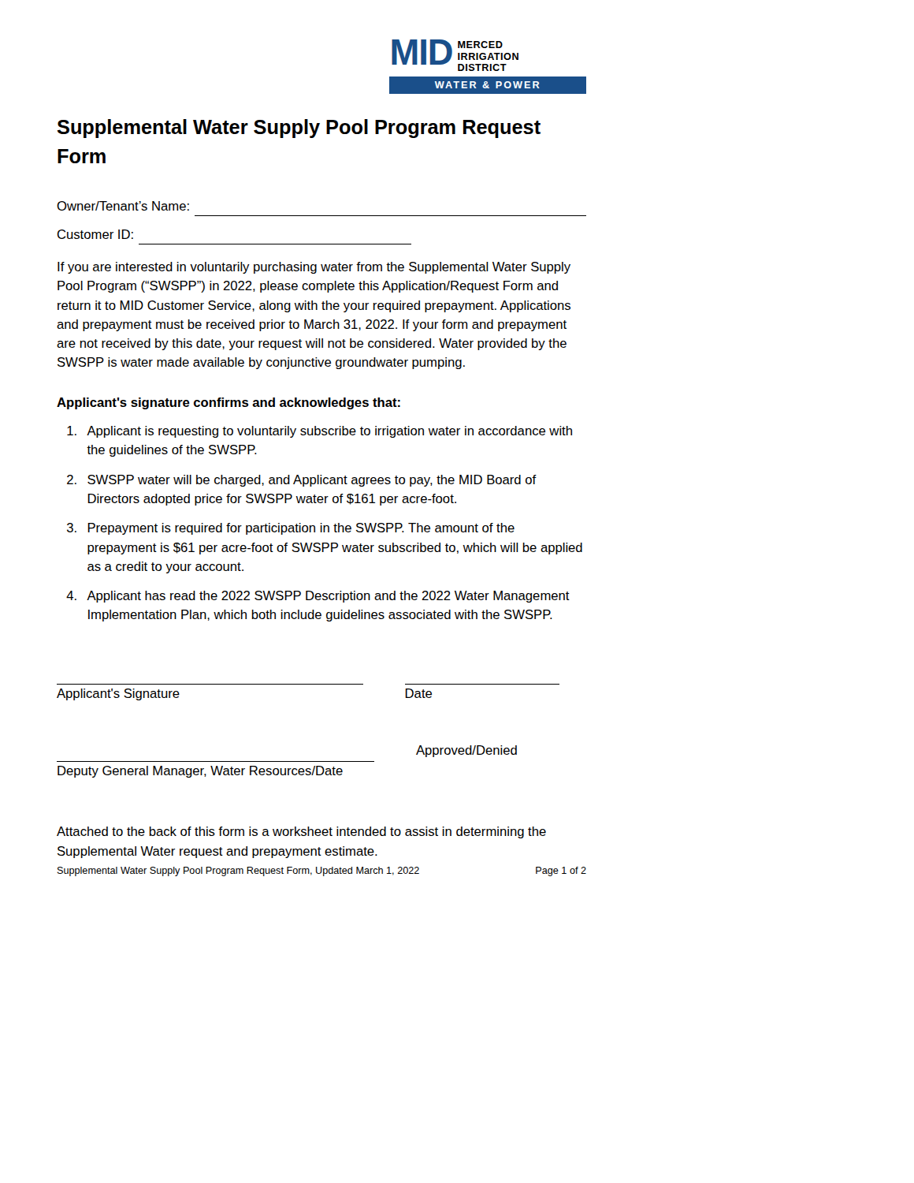MID
MERCED
IRRIGATION
DISTRICT
WATER & POWER
Supplemental Water Supply Pool Program Request Form
Owner/Tenant’s Name:
Customer ID:
If you are interested in voluntarily purchasing water from the Supplemental Water Supply Pool Program (“SWSPP”) in 2022, please complete this Application/Request Form and return it to MID Customer Service, along with the your required prepayment. Applications and prepayment must be received prior to March 31, 2022. If your form and prepayment are not received by this date, your request will not be considered. Water provided by the SWSPP is water made available by conjunctive groundwater pumping.
Applicant's signature confirms and acknowledges that:
Applicant is requesting to voluntarily subscribe to irrigation water in accordance with the guidelines of the SWSPP.
SWSPP water will be charged, and Applicant agrees to pay, the MID Board of Directors adopted price for SWSPP water of $161 per acre-foot.
Prepayment is required for participation in the SWSPP. The amount of the prepayment is $61 per acre-foot of SWSPP water subscribed to, which will be applied as a credit to your account.
Applicant has read the 2022 SWSPP Description and the 2022 Water Management Implementation Plan, which both include guidelines associated with the SWSPP.
Applicant's Signature Date
Approved/Denied
Deputy General Manager, Water Resources/Date
Attached to the back of this form is a worksheet intended to assist in determining the Supplemental Water request and prepayment estimate.
Supplemental Water Supply Pool Program Request Form, Updated March 1, 2022 Page 1 of 2